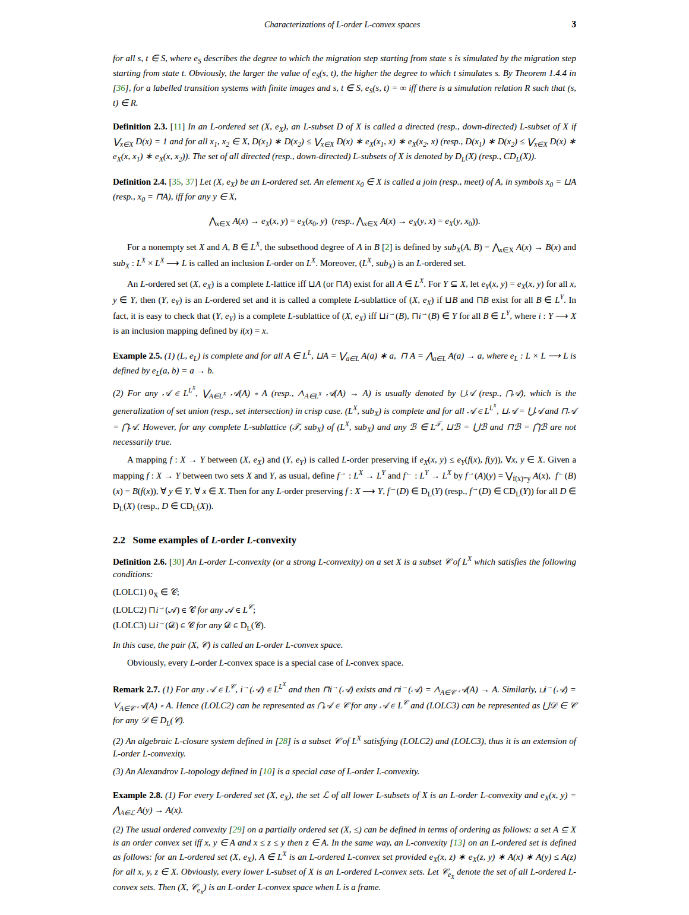Characterizations of L-order L-convex spaces
3
for all s, t ∈ S, where eS describes the degree to which the migration step starting from state s is simulated by the migration step starting from state t. Obviously, the larger the value of eS(s, t), the higher the degree to which t simulates s. By Theorem 1.4.4 in [36], for a labelled transition systems with finite images and s, t ∈ S, eS(s, t) = ∞ iff there is a simulation relation R such that (s, t) ∈ R.
Definition 2.3. [11] In an L-ordered set (X, eX), an L-subset D of X is called a directed (resp., down-directed) L-subset of X if ⋁x∈X D(x) = 1 and for all x 1, x 2 ∈ X, D(x 1) ∗ D(x 2) ≤ ⋁x∈X D(x) ∗ eX(x 1, x) ∗ eX(x 2, x) (resp., D(x 1) ∗ D(x 2) ≤ ⋁x∈X D(x) ∗ eX(x, x 1) ∗ eX(x, x 2)). The set of all directed (resp., down-directed) L-subsets of X is denoted by DL(X) (resp., CDL(X)).
Definition 2.4. [35, 37] Let (X, eX) be an L-ordered set. An element x 0 ∈ X is called a join (resp., meet) of A, in symbols x 0 = ⊔A (resp., x 0 = ⊓A), iff for any y ∈ X,
⋀x∈X A(x) → eX(x, y) = eX(x 0, y) (resp., ⋀x∈X A(x) → eX(y, x) = eX(y, x 0)).
For a nonempty set X and A, B ∈ LX, the subsethood degree of A in B [2] is defined by subX(A, B) = ⋀x∈X A(x) → B(x) and subX : LX × LX ⟶ L is called an inclusion L-order on LX. Moreover, (LX, subX) is an L-ordered set.
An L-ordered set (X, eX) is a complete L-lattice iff ⊔A (or ⊓A) exist for all A ∈ LX. For Y ⊆ X, let eY(x, y) = eX(x, y) for all x, y ∈ Y, then (Y, eY) is an L-ordered set and it is called a complete L-sublattice of (X, eX) if ⊔B and ⊓B exist for all B ∈ LY. In fact, it is easy to check that (Y, eY) is a complete L-sublattice of (X, eX) iff ⊔i→(B), ⊓i→(B) ∈ Y for all B ∈ LY, where i : Y ⟶ X is an inclusion mapping defined by i(x) = x.
Example 2.5. (1) (L, eL) is complete and for all A ∈ LL, ⊔A = ⋁a∈L A(a) ∗ a, ⊓ A = ⋀a∈L A(a) → a, where eL : L × L ⟶ L is defined by eL(a, b) = a → b.
(2) For any 𝒜 ∈ LLX, ⋁A∈LX 𝒜(A) ∗ A (resp., ⋀A∈LX 𝒜(A) → A) is usually denoted by ⋃𝒜 (resp., ⋂𝒜), which is the generalization of set union (resp., set intersection) in crisp case. (LX, subX) is complete and for all 𝒜 ∈ LLX, ⊔𝒜 = ⋃𝒜 and ⊓𝒜 = ⋂𝒜. However, for any complete L-sublattice (𝒯, subX) of (LX, subX) and any ℬ ∈ L𝒯, ⊔ℬ = ⋃ℬ and ⊓ℬ = ⋂ℬ are not necessarily true.
A mapping f : X → Y between (X, eX) and (Y, eY) is called L-order preserving if eX(x, y) ≤ eY(f(x), f(y)), ∀x, y ∈ X. Given a mapping f : X → Y between two sets X and Y, as usual, define f→ : LX → LY and f← : LY → LX by f→(A)(y) = ⋁f(x)=y A(x), f←(B)(x) = B(f(x)), ∀ y ∈ Y, ∀ x ∈ X. Then for any L-order preserving f : X ⟶ Y, f→(D) ∈ DL(Y) (resp., f→(D) ∈ CDL(Y)) for all D ∈ DL(X) (resp., D ∈ CDL(X)).
2.2 Some examples of L-order L-convexity
Definition 2.6. [30] An L-order L-convexity (or a strong L-convexity) on a set X is a subset 𝒞 of LX which satisfies the following conditions:
(LOLC1) 0X ∈ 𝒞;
(LOLC2) ⊓i→(𝒜) ∈ 𝒞 for any 𝒜 ∈ L𝒞;
(LOLC3) ⊔i→(𝒟) ∈ 𝒞 for any 𝒟 ∈ DL(𝒞).
In this case, the pair (X, 𝒞) is called an L-order L-convex space.
Obviously, every L-order L-convex space is a special case of L-convex space.
Remark 2.7. (1) For any 𝒜 ∈ L𝒞, i→(𝒜) ∈ LLX and then ⊓i→(𝒜) exists and ⊓i→(𝒜) = ⋀A∈𝒞 𝒜(A) → A. Similarly, ⊔i→(𝒜) = ⋁A∈𝒞 𝒜(A) ∗ A. Hence (LOLC2) can be represented as ⋂𝒜 ∈ 𝒞 for any 𝒜 ∈ L𝒞 and (LOLC3) can be represented as ⋃𝒟 ∈ 𝒞 for any 𝒟 ∈ DL(𝒞).
(2) An algebraic L-closure system defined in [28] is a subset 𝒞 of LX satisfying (LOLC2) and (LOLC3), thus it is an extension of L-order L-convexity.
(3) An Alexandrov L-topology defined in [10] is a special case of L-order L-convexity.
Example 2.8. (1) For every L-ordered set (X, eX), the set ℒ of all lower L-subsets of X is an L-order L-convexity and eX(x, y) = ⋀A∈ℒ A(y) → A(x).
(2) The usual ordered convexity [29] on a partially ordered set (X, ≤) can be defined in terms of ordering as follows: a set A ⊆ X is an order convex set iff x, y ∈ A and x ≤ z ≤ y then z ∈ A. In the same way, an L-convexity [13] on an L-ordered set is defined as follows: for an L-ordered set (X, eX), A ∈ LX is an L-ordered L-convex set provided eX(x, z) ∗ eX(z, y) ∗ A(x) ∗ A(y) ≤ A(z) for all x, y, z ∈ X. Obviously, every lower L-subset of X is an L-ordered L-convex sets. Let 𝒞eX denote the set of all L-ordered L-convex sets. Then (X, 𝒞eX) is an L-order L-convex space when L is a frame.